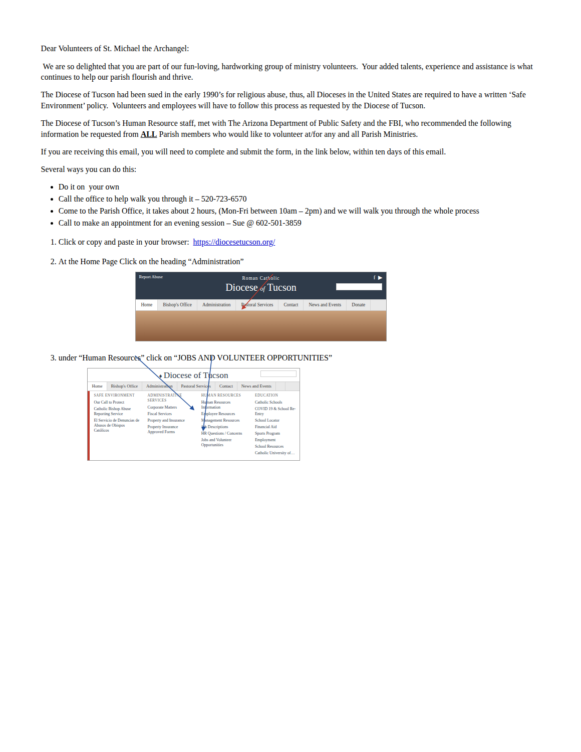Dear Volunteers of St. Michael the Archangel:
We are so delighted that you are part of our fun-loving, hardworking group of ministry volunteers. Your added talents, experience and assistance is what continues to help our parish flourish and thrive.
The Diocese of Tucson had been sued in the early 1990’s for religious abuse, thus, all Dioceses in the United States are required to have a written ‘Safe Environment’ policy. Volunteers and employees will have to follow this process as requested by the Diocese of Tucson.
The Diocese of Tucson’s Human Resource staff, met with The Arizona Department of Public Safety and the FBI, who recommended the following information be requested from ALL Parish members who would like to volunteer at/for any and all Parish Ministries.
If you are receiving this email, you will need to complete and submit the form, in the link below, within ten days of this email.
Several ways you can do this:
Do it on your own
Call the office to help walk you through it – 520-723-6570
Come to the Parish Office, it takes about 2 hours, (Mon-Fri between 10am – 2pm) and we will walk you through the whole process
Call to make an appointment for an evening session – Sue @ 602-501-3859
Click or copy and paste in your browser: https://diocesetucson.org/
At the Home Page Click on the heading “Administration”
Report Abuse
Roman Catholic Diocese of Tucson
f ▶
Home Bishop's Office Administration Pastoral Services Contact News and Events Donate
under “Human Resources” click on “JOBS AND VOLUNTEER OPPORTUNITIES”
♦Diocese of Tucson
Home Bishop's Office Administration Pastoral Services Contact News and Events
Safe Environment
Our Call to Protect
Catholic Bishop Abuse Reporting Service
El Servicio de Denuncias de Abusos de Obispos Católicos
Administrative Services
Corporate Matters
Fiscal Services
Property and Insurance
Property Insurance Approved Forms
Human Resources
Human Resources Information
Employee Resources
Management Resources
Job Descriptions
HR Questions / Concerns
Jobs and Volunteer Opportunities
Education
Catholic Schools
COVID 19 & School Re-Entry
School Locator
Financial Aid
Sports Program
Employment
School Resources
Catholic University of…